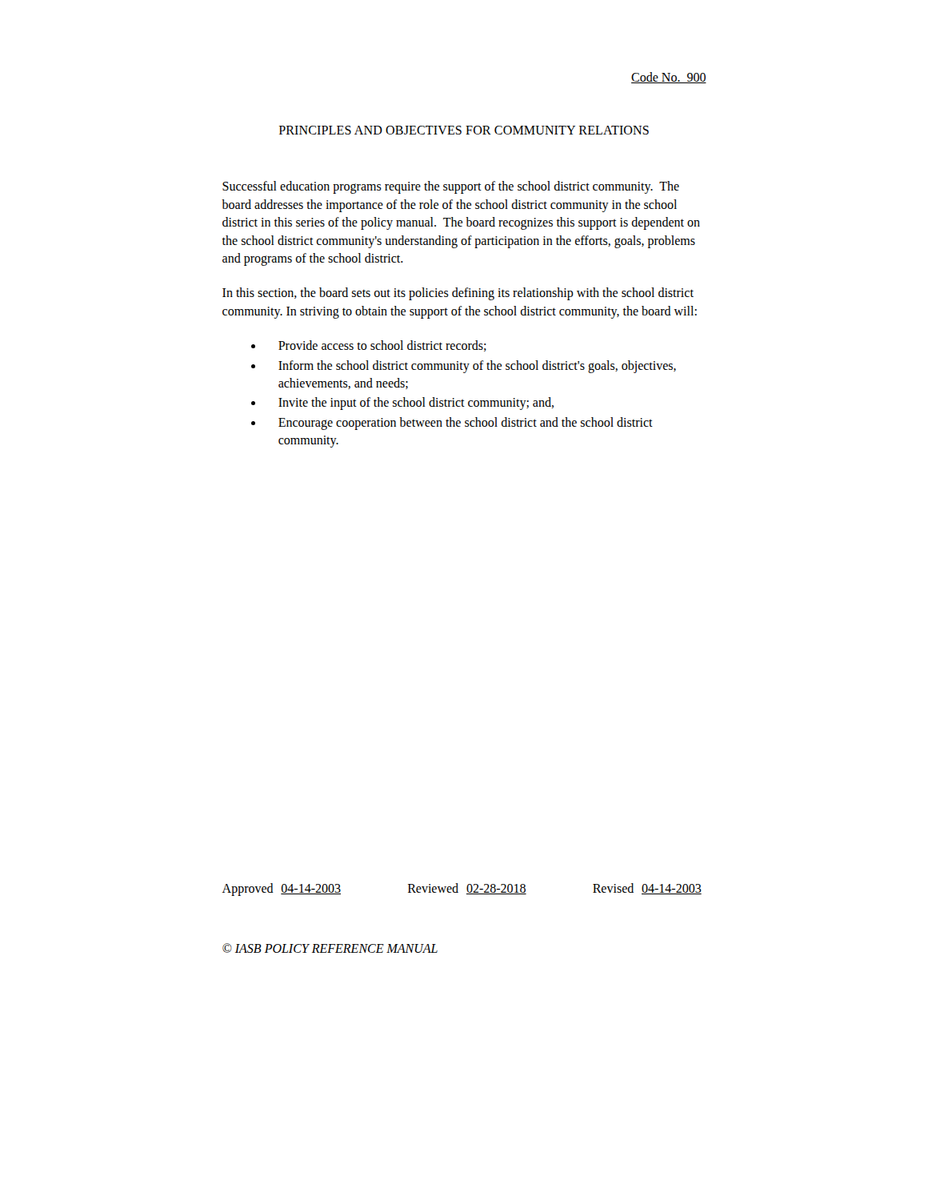Code No. 900
Principles and Objectives for Community Relations
Successful education programs require the support of the school district community. The board addresses the importance of the role of the school district community in the school district in this series of the policy manual. The board recognizes this support is dependent on the school district community's understanding of participation in the efforts, goals, problems and programs of the school district.
In this section, the board sets out its policies defining its relationship with the school district community. In striving to obtain the support of the school district community, the board will:
Provide access to school district records;
Inform the school district community of the school district's goals, objectives, achievements, and needs;
Invite the input of the school district community; and,
Encourage cooperation between the school district and the school district community.
Approved 04-14-2003 Reviewed 02-28-2018 Revised 04-14-2003
© IASB POLICY REFERENCE MANUAL